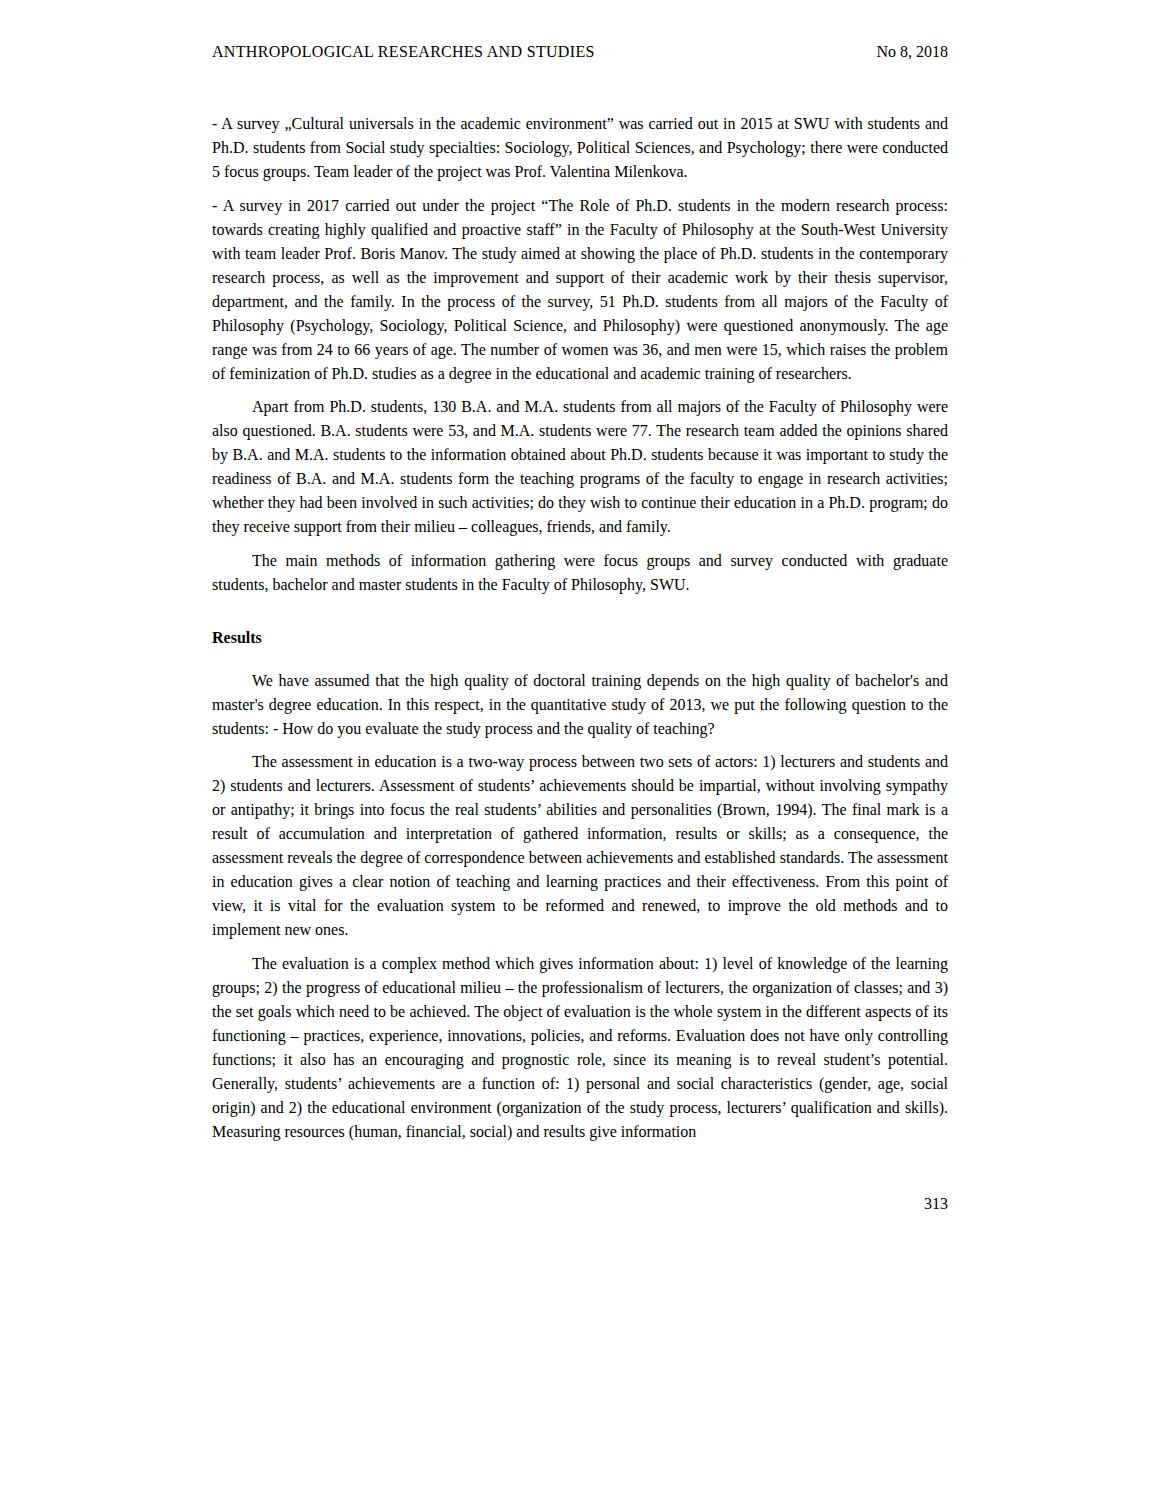Anthropological Researches and Studies No 8, 2018
- A survey „Cultural universals in the academic environment” was carried out in 2015 at SWU with students and Ph.D. students from Social study specialties: Sociology, Political Sciences, and Psychology; there were conducted 5 focus groups. Team leader of the project was Prof. Valentina Milenkova.
- A survey in 2017 carried out under the project “The Role of Ph.D. students in the modern research process: towards creating highly qualified and proactive staff” in the Faculty of Philosophy at the South-West University with team leader Prof. Boris Manov. The study aimed at showing the place of Ph.D. students in the contemporary research process, as well as the improvement and support of their academic work by their thesis supervisor, department, and the family. In the process of the survey, 51 Ph.D. students from all majors of the Faculty of Philosophy (Psychology, Sociology, Political Science, and Philosophy) were questioned anonymously. The age range was from 24 to 66 years of age. The number of women was 36, and men were 15, which raises the problem of feminization of Ph.D. studies as a degree in the educational and academic training of researchers.
Apart from Ph.D. students, 130 B.A. and M.A. students from all majors of the Faculty of Philosophy were also questioned. B.A. students were 53, and M.A. students were 77. The research team added the opinions shared by B.A. and M.A. students to the information obtained about Ph.D. students because it was important to study the readiness of B.A. and M.A. students form the teaching programs of the faculty to engage in research activities; whether they had been involved in such activities; do they wish to continue their education in a Ph.D. program; do they receive support from their milieu – colleagues, friends, and family.
The main methods of information gathering were focus groups and survey conducted with graduate students, bachelor and master students in the Faculty of Philosophy, SWU.
Results
We have assumed that the high quality of doctoral training depends on the high quality of bachelor's and master's degree education. In this respect, in the quantitative study of 2013, we put the following question to the students: - How do you evaluate the study process and the quality of teaching?
The assessment in education is a two-way process between two sets of actors: 1) lecturers and students and 2) students and lecturers. Assessment of students’ achievements should be impartial, without involving sympathy or antipathy; it brings into focus the real students’ abilities and personalities (Brown, 1994). The final mark is a result of accumulation and interpretation of gathered information, results or skills; as a consequence, the assessment reveals the degree of correspondence between achievements and established standards. The assessment in education gives a clear notion of teaching and learning practices and their effectiveness. From this point of view, it is vital for the evaluation system to be reformed and renewed, to improve the old methods and to implement new ones.
The evaluation is a complex method which gives information about: 1) level of knowledge of the learning groups; 2) the progress of educational milieu – the professionalism of lecturers, the organization of classes; and 3) the set goals which need to be achieved. The object of evaluation is the whole system in the different aspects of its functioning – practices, experience, innovations, policies, and reforms. Evaluation does not have only controlling functions; it also has an encouraging and prognostic role, since its meaning is to reveal student’s potential. Generally, students’ achievements are a function of: 1) personal and social characteristics (gender, age, social origin) and 2) the educational environment (organization of the study process, lecturers’ qualification and skills). Measuring resources (human, financial, social) and results give information
313